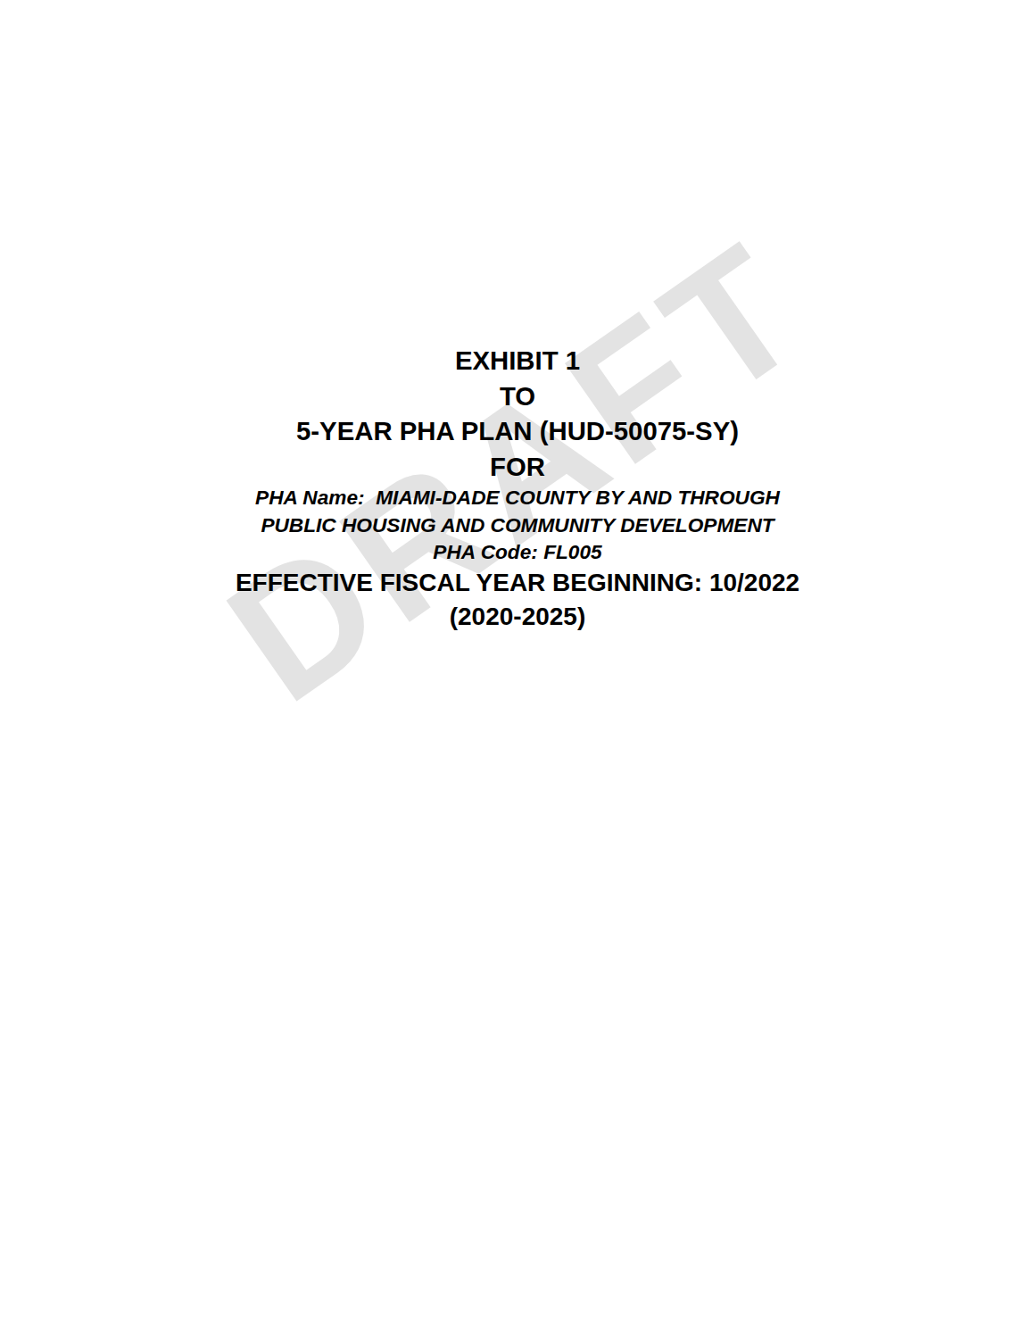DRAFT
EXHIBIT 1
TO
5-YEAR PHA PLAN (HUD-50075-SY)
FOR
PHA Name: MIAMI-DADE COUNTY BY AND THROUGH
PUBLIC HOUSING AND COMMUNITY DEVELOPMENT
PHA Code: FL005
EFFECTIVE FISCAL YEAR BEGINNING: 10/2022 (2020-2025)